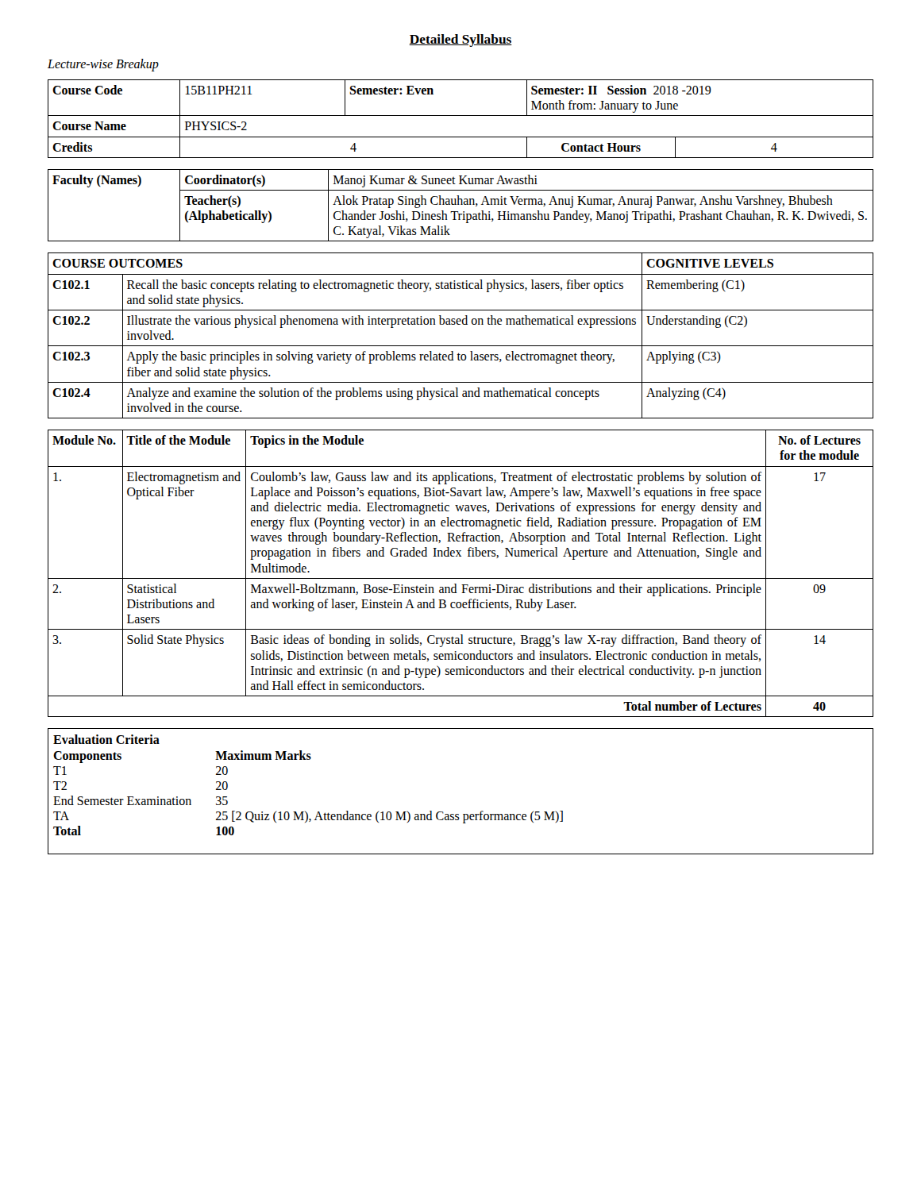Detailed Syllabus
Lecture-wise Breakup
| Course Code | 15B11PH211 | Semester: Even | Semester: II Session 2018 -2019 Month from: January to June |
| Course Name | PHYSICS-2 |
| Credits | 4 | Contact Hours | 4 |
| Faculty (Names) | Coordinator(s) | Manoj Kumar & Suneet Kumar Awasthi |
| Teacher(s) (Alphabetically) | Alok Pratap Singh Chauhan, Amit Verma, Anuj Kumar, Anuraj Panwar, Anshu Varshney, Bhubesh Chander Joshi, Dinesh Tripathi, Himanshu Pandey, Manoj Tripathi, Prashant Chauhan, R. K. Dwivedi, S. C. Katyal, Vikas Malik |
| COURSE OUTCOMES | COGNITIVE LEVELS |
| C102.1 | Recall the basic concepts relating to electromagnetic theory, statistical physics, lasers, fiber optics and solid state physics. | Remembering (C1) |
| C102.2 | Illustrate the various physical phenomena with interpretation based on the mathematical expressions involved. | Understanding (C2) |
| C102.3 | Apply the basic principles in solving variety of problems related to lasers, electromagnet theory, fiber and solid state physics. | Applying (C3) |
| C102.4 | Analyze and examine the solution of the problems using physical and mathematical concepts involved in the course. | Analyzing (C4) |
| Module No. | Title of the Module | Topics in the Module | No. of Lectures for the module |
| 1. | Electromagnetism and Optical Fiber | Coulomb’s law, Gauss law and its applications, Treatment of electrostatic problems by solution of Laplace and Poisson’s equations, Biot-Savart law, Ampere’s law, Maxwell’s equations in free space and dielectric media. Electromagnetic waves, Derivations of expressions for energy density and energy flux (Poynting vector) in an electromagnetic field, Radiation pressure. Propagation of EM waves through boundary-Reflection, Refraction, Absorption and Total Internal Reflection. Light propagation in fibers and Graded Index fibers, Numerical Aperture and Attenuation, Single and Multimode. | 17 |
| 2. | Statistical Distributions and Lasers | Maxwell-Boltzmann, Bose-Einstein and Fermi-Dirac distributions and their applications. Principle and working of laser, Einstein A and B coefficients, Ruby Laser. | 09 |
| 3. | Solid State Physics | Basic ideas of bonding in solids, Crystal structure, Bragg’s law X-ray diffraction, Band theory of solids, Distinction between metals, semiconductors and insulators. Electronic conduction in metals, Intrinsic and extrinsic (n and p-type) semiconductors and their electrical conductivity. p-n junction and Hall effect in semiconductors. | 14 |
| Total number of Lectures | 40 |
Evaluation Criteria
| Components | Maximum Marks |
| T1 | 20 |
| T2 | 20 |
| End Semester Examination | 35 |
| TA | 25 [2 Quiz (10 M), Attendance (10 M) and Cass performance (5 M)] |
| Total | 100 |